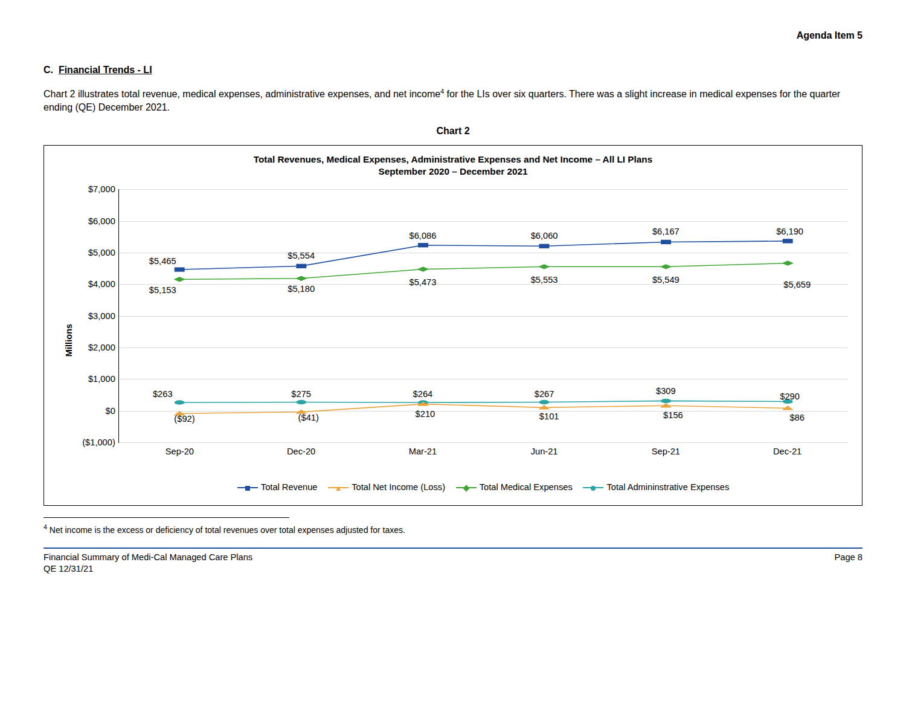Agenda Item 5
C. Financial Trends - LI
Chart 2 illustrates total revenue, medical expenses, administrative expenses, and net income4 for the LIs over six quarters. There was a slight increase in medical expenses for the quarter ending (QE) December 2021.
Chart 2
Total Revenues, Medical Expenses, Administrative Expenses and Net Income – All LI Plans
September 2020 – December 2021
Millions
$7,000
$6,000
$5,000
$4,000
$3,000
$2,000
$1,000
$0
($1,000)
Sep-20 Dec-20 Mar-21 Jun-21 Sep-21 Dec-21 $5,465 $5,554 $6,086 $6,060 $6,167 $6,190 $5,153 $5,180 $5,473 $5,553 $5,549 $5,659 $263 $275 $264 $267 $309 $290 ($92) ($41) $210 $101 $156 $86
Total Revenue Total Net Income (Loss) Total Medical Expenses Total Admininstrative Expenses
4 Net income is the excess or deficiency of total revenues over total expenses adjusted for taxes.
Financial Summary of Medi-Cal Managed Care Plans
QE 12/31/21
Page 8